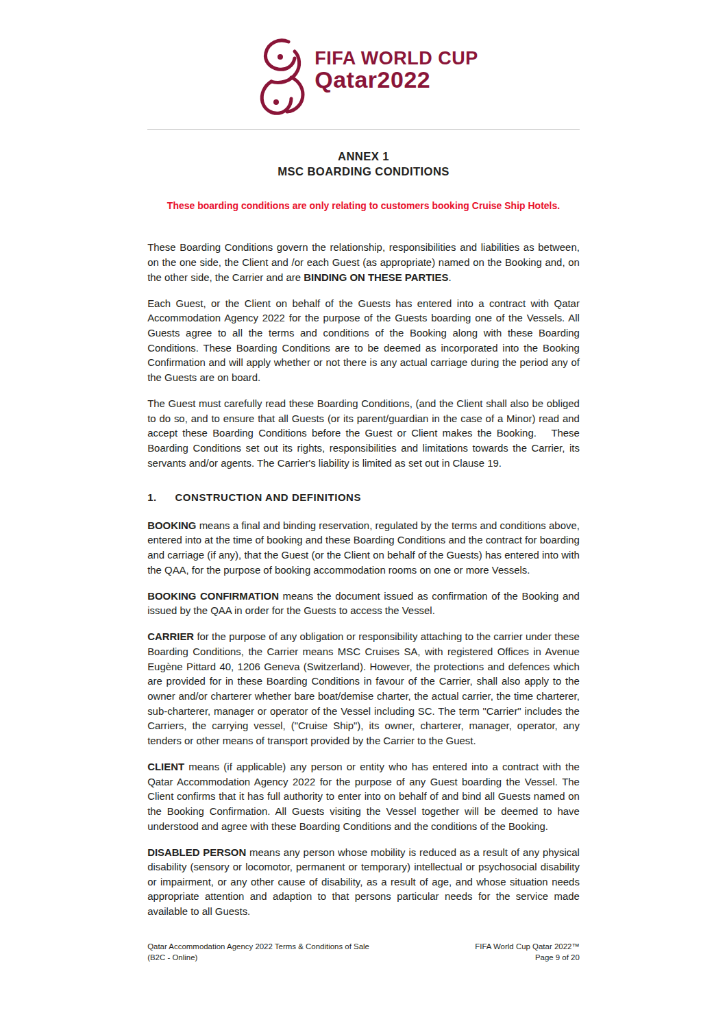FIFA WORLD CUP
Qatar2022
ANNEX 1 MSC BOARDING CONDITIONS
These boarding conditions are only relating to customers booking Cruise Ship Hotels.
These Boarding Conditions govern the relationship, responsibilities and liabilities as between, on the one side, the Client and /or each Guest (as appropriate) named on the Booking and, on the other side, the Carrier and are BINDING ON THESE PARTIES.
Each Guest, or the Client on behalf of the Guests has entered into a contract with Qatar Accommodation Agency 2022 for the purpose of the Guests boarding one of the Vessels. All Guests agree to all the terms and conditions of the Booking along with these Boarding Conditions. These Boarding Conditions are to be deemed as incorporated into the Booking Confirmation and will apply whether or not there is any actual carriage during the period any of the Guests are on board.
The Guest must carefully read these Boarding Conditions, (and the Client shall also be obliged to do so, and to ensure that all Guests (or its parent/guardian in the case of a Minor) read and accept these Boarding Conditions before the Guest or Client makes the Booking. These Boarding Conditions set out its rights, responsibilities and limitations towards the Carrier, its servants and/or agents. The Carrier's liability is limited as set out in Clause 19.
1. CONSTRUCTION AND DEFINITIONS
BOOKING means a final and binding reservation, regulated by the terms and conditions above, entered into at the time of booking and these Boarding Conditions and the contract for boarding and carriage (if any), that the Guest (or the Client on behalf of the Guests) has entered into with the QAA, for the purpose of booking accommodation rooms on one or more Vessels.
BOOKING CONFIRMATION means the document issued as confirmation of the Booking and issued by the QAA in order for the Guests to access the Vessel.
CARRIER for the purpose of any obligation or responsibility attaching to the carrier under these Boarding Conditions, the Carrier means MSC Cruises SA, with registered Offices in Avenue Eugène Pittard 40, 1206 Geneva (Switzerland). However, the protections and defences which are provided for in these Boarding Conditions in favour of the Carrier, shall also apply to the owner and/or charterer whether bare boat/demise charter, the actual carrier, the time charterer, sub-charterer, manager or operator of the Vessel including SC. The term "Carrier" includes the Carriers, the carrying vessel, ("Cruise Ship"), its owner, charterer, manager, operator, any tenders or other means of transport provided by the Carrier to the Guest.
CLIENT means (if applicable) any person or entity who has entered into a contract with the Qatar Accommodation Agency 2022 for the purpose of any Guest boarding the Vessel. The Client confirms that it has full authority to enter into on behalf of and bind all Guests named on the Booking Confirmation. All Guests visiting the Vessel together will be deemed to have understood and agree with these Boarding Conditions and the conditions of the Booking.
DISABLED PERSON means any person whose mobility is reduced as a result of any physical disability (sensory or locomotor, permanent or temporary) intellectual or psychosocial disability or impairment, or any other cause of disability, as a result of age, and whose situation needs appropriate attention and adaption to that persons particular needs for the service made available to all Guests.
Qatar Accommodation Agency 2022 Terms & Conditions of Sale (B2C - Online)
FIFA World Cup Qatar 2022™ Page 9 of 20